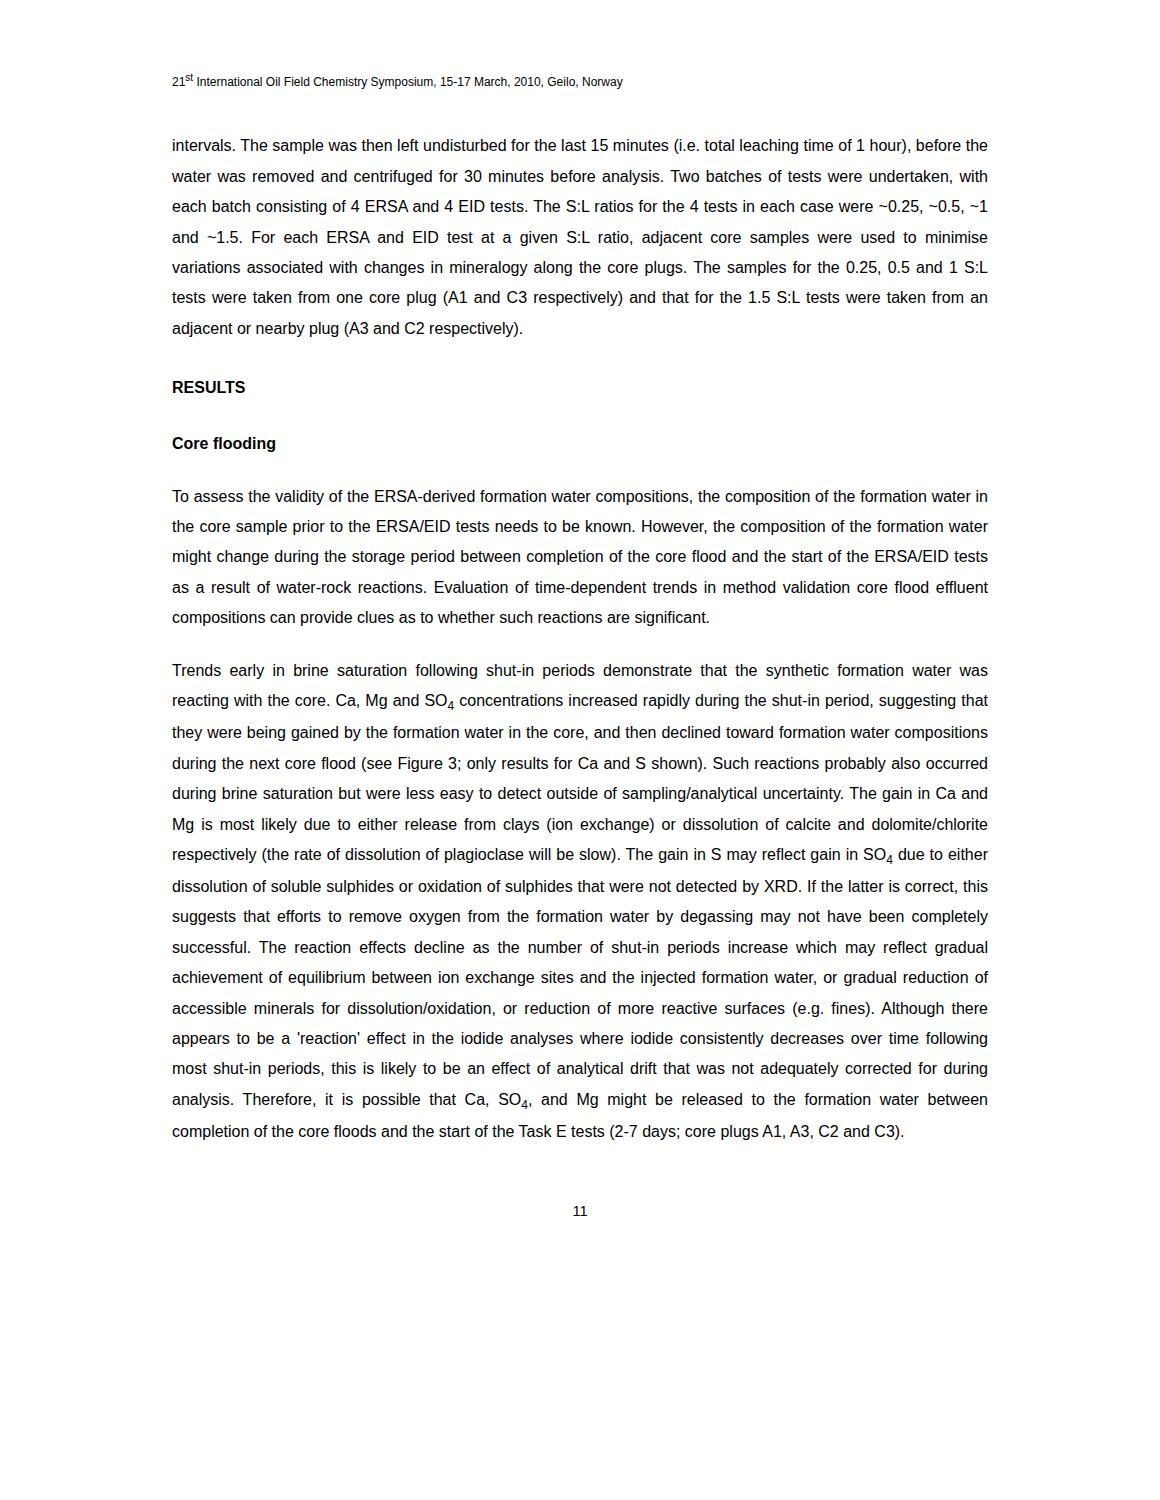21st International Oil Field Chemistry Symposium, 15-17 March, 2010, Geilo, Norway
intervals. The sample was then left undisturbed for the last 15 minutes (i.e. total leaching time of 1 hour), before the water was removed and centrifuged for 30 minutes before analysis. Two batches of tests were undertaken, with each batch consisting of 4 ERSA and 4 EID tests. The S:L ratios for the 4 tests in each case were ~0.25, ~0.5, ~1 and ~1.5. For each ERSA and EID test at a given S:L ratio, adjacent core samples were used to minimise variations associated with changes in mineralogy along the core plugs. The samples for the 0.25, 0.5 and 1 S:L tests were taken from one core plug (A1 and C3 respectively) and that for the 1.5 S:L tests were taken from an adjacent or nearby plug (A3 and C2 respectively).
RESULTS
Core flooding
To assess the validity of the ERSA-derived formation water compositions, the composition of the formation water in the core sample prior to the ERSA/EID tests needs to be known. However, the composition of the formation water might change during the storage period between completion of the core flood and the start of the ERSA/EID tests as a result of water-rock reactions. Evaluation of time-dependent trends in method validation core flood effluent compositions can provide clues as to whether such reactions are significant.
Trends early in brine saturation following shut-in periods demonstrate that the synthetic formation water was reacting with the core. Ca, Mg and SO4 concentrations increased rapidly during the shut-in period, suggesting that they were being gained by the formation water in the core, and then declined toward formation water compositions during the next core flood (see Figure 3; only results for Ca and S shown). Such reactions probably also occurred during brine saturation but were less easy to detect outside of sampling/analytical uncertainty. The gain in Ca and Mg is most likely due to either release from clays (ion exchange) or dissolution of calcite and dolomite/chlorite respectively (the rate of dissolution of plagioclase will be slow). The gain in S may reflect gain in SO4 due to either dissolution of soluble sulphides or oxidation of sulphides that were not detected by XRD. If the latter is correct, this suggests that efforts to remove oxygen from the formation water by degassing may not have been completely successful. The reaction effects decline as the number of shut-in periods increase which may reflect gradual achievement of equilibrium between ion exchange sites and the injected formation water, or gradual reduction of accessible minerals for dissolution/oxidation, or reduction of more reactive surfaces (e.g. fines). Although there appears to be a 'reaction' effect in the iodide analyses where iodide consistently decreases over time following most shut-in periods, this is likely to be an effect of analytical drift that was not adequately corrected for during analysis. Therefore, it is possible that Ca, SO4, and Mg might be released to the formation water between completion of the core floods and the start of the Task E tests (2-7 days; core plugs A1, A3, C2 and C3).
11